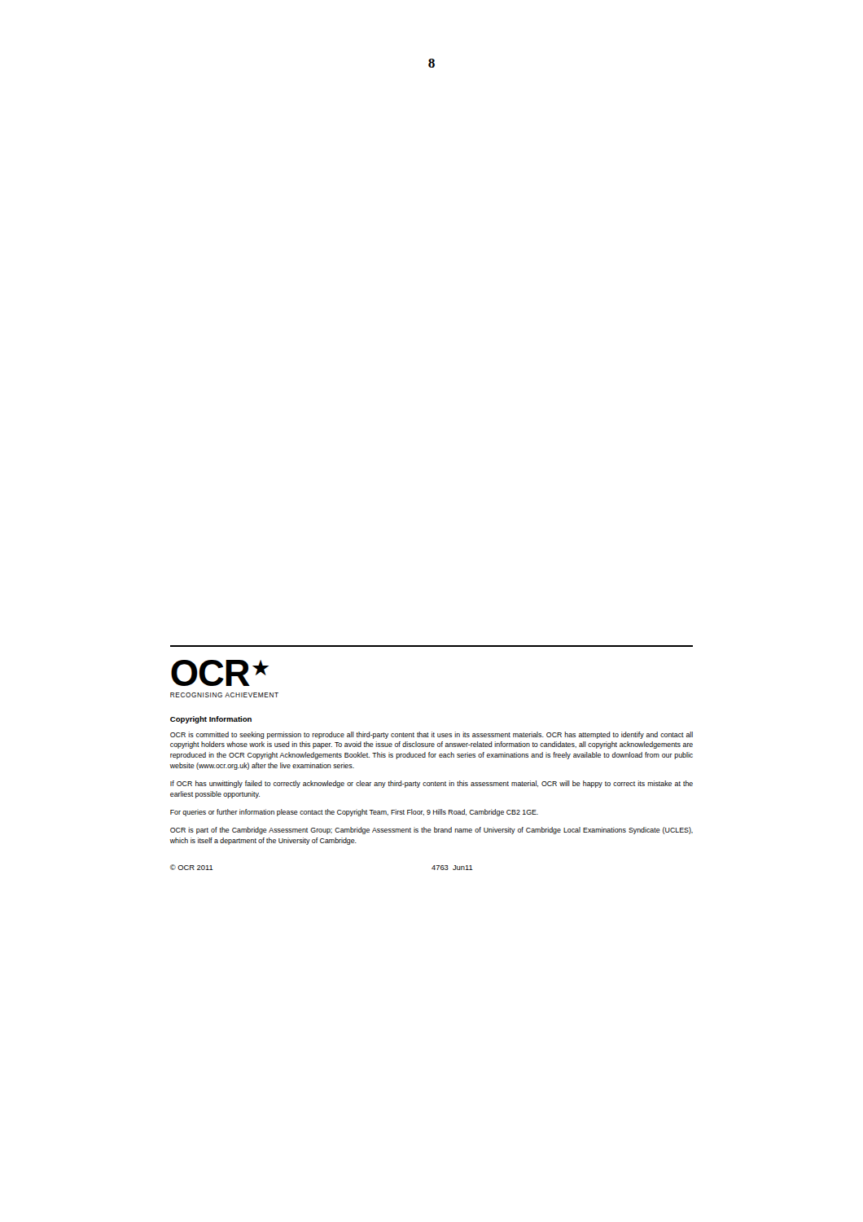8
OCR★
RECOGNISING ACHIEVEMENT
Copyright Information
OCR is committed to seeking permission to reproduce all third-party content that it uses in its assessment materials. OCR has attempted to identify and contact all copyright holders whose work is used in this paper. To avoid the issue of disclosure of answer-related information to candidates, all copyright acknowledgements are reproduced in the OCR Copyright Acknowledgements Booklet. This is produced for each series of examinations and is freely available to download from our public website (www.ocr.org.uk) after the live examination series.
If OCR has unwittingly failed to correctly acknowledge or clear any third-party content in this assessment material, OCR will be happy to correct its mistake at the earliest possible opportunity.
For queries or further information please contact the Copyright Team, First Floor, 9 Hills Road, Cambridge CB2 1GE.
OCR is part of the Cambridge Assessment Group; Cambridge Assessment is the brand name of University of Cambridge Local Examinations Syndicate (UCLES), which is itself a department of the University of Cambridge.
© OCR 2011
4763 Jun11